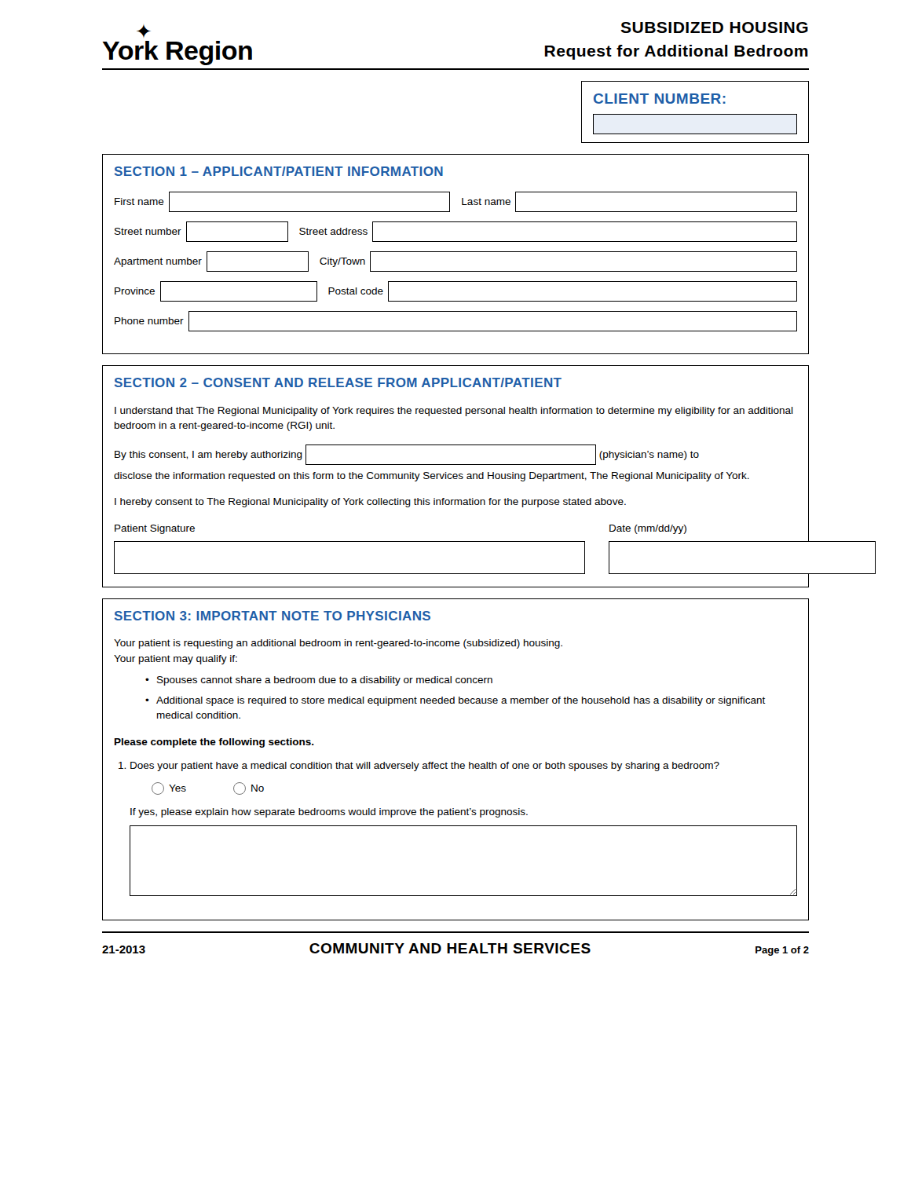✦ York Region
SUBSIDIZED HOUSING
Request for Additional Bedroom
CLIENT NUMBER:
Section 1 – Applicant/Patient Information
First name Last name
Street number Street address
Apartment number City/Town
Province Postal code
Phone number
Section 2 – Consent and Release from Applicant/Patient
I understand that The Regional Municipality of York requires the requested personal health information to determine my eligibility for an additional bedroom in a rent-geared-to-income (RGI) unit.
By this consent, I am hereby authorizing (physician’s name) to
disclose the information requested on this form to the Community Services and Housing Department, The Regional Municipality of York.
I hereby consent to The Regional Municipality of York collecting this information for the purpose stated above.
Patient Signature
Date (mm/dd/yy)
Section 3: Important Note to Physicians
Your patient is requesting an additional bedroom in rent-geared-to-income (subsidized) housing.
Your patient may qualify if:
Spouses cannot share a bedroom due to a disability or medical concern
Additional space is required to store medical equipment needed because a member of the household has a disability or significant medical condition.
Please complete the following sections.
Does your patient have a medical condition that will adversely affect the health of one or both spouses by sharing a bedroom?
Yes No
If yes, please explain how separate bedrooms would improve the patient’s prognosis.
21-2013
COMMUNITY AND HEALTH SERVICES
Page 1 of 2